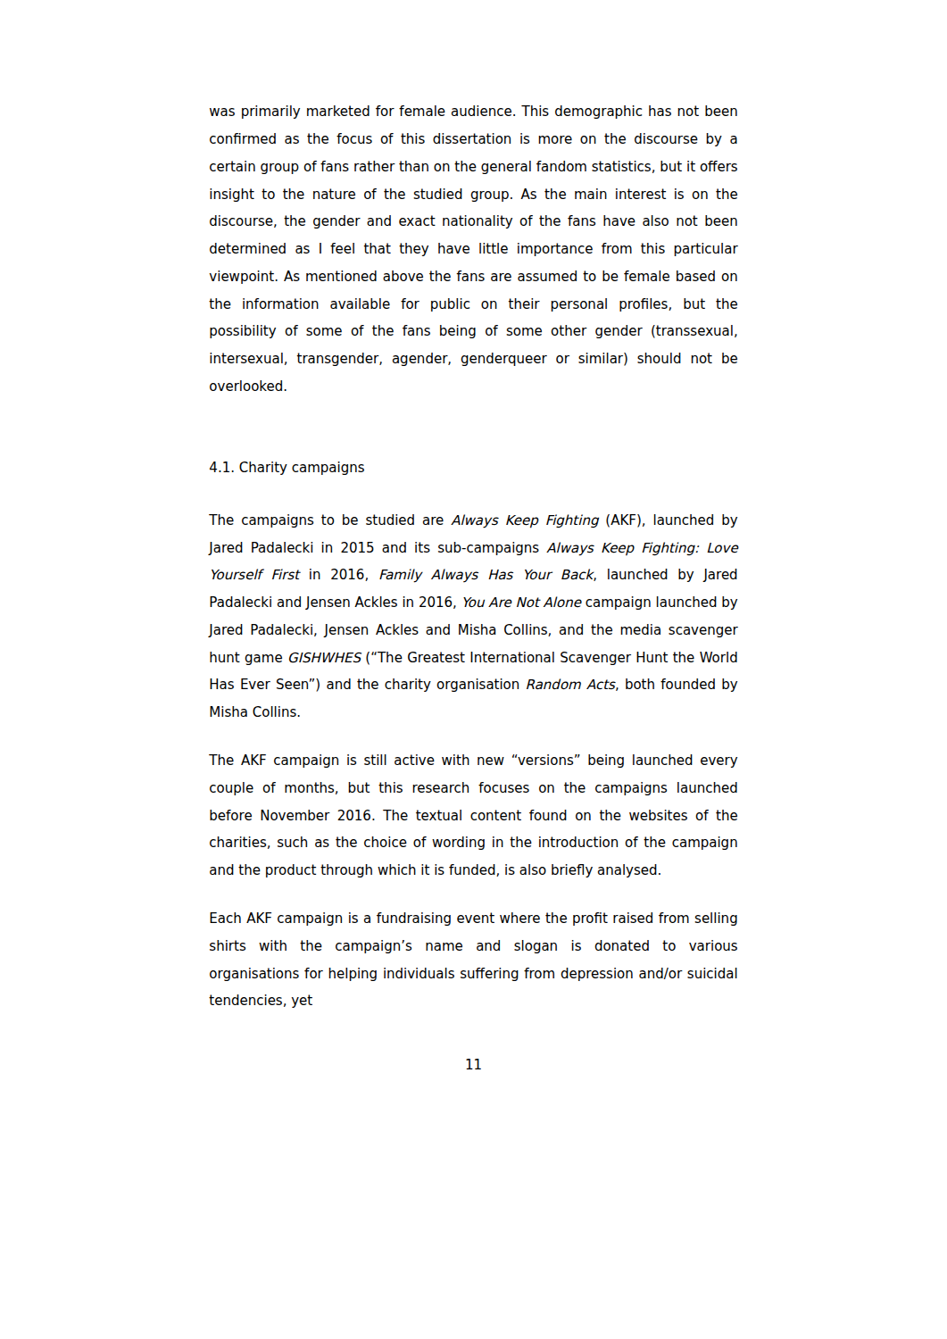was primarily marketed for female audience. This demographic has not been confirmed as the focus of this dissertation is more on the discourse by a certain group of fans rather than on the general fandom statistics, but it offers insight to the nature of the studied group. As the main interest is on the discourse, the gender and exact nationality of the fans have also not been determined as I feel that they have little importance from this particular viewpoint. As mentioned above the fans are assumed to be female based on the information available for public on their personal profiles, but the possibility of some of the fans being of some other gender (transsexual, intersexual, transgender, agender, genderqueer or similar) should not be overlooked.
4.1. Charity campaigns
The campaigns to be studied are Always Keep Fighting (AKF), launched by Jared Padalecki in 2015 and its sub-campaigns Always Keep Fighting: Love Yourself First in 2016, Family Always Has Your Back, launched by Jared Padalecki and Jensen Ackles in 2016, You Are Not Alone campaign launched by Jared Padalecki, Jensen Ackles and Misha Collins, and the media scavenger hunt game GISHWHES (“The Greatest International Scavenger Hunt the World Has Ever Seen”) and the charity organisation Random Acts, both founded by Misha Collins.
The AKF campaign is still active with new “versions” being launched every couple of months, but this research focuses on the campaigns launched before November 2016. The textual content found on the websites of the charities, such as the choice of wording in the introduction of the campaign and the product through which it is funded, is also briefly analysed.
Each AKF campaign is a fundraising event where the profit raised from selling shirts with the campaign’s name and slogan is donated to various organisations for helping individuals suffering from depression and/or suicidal tendencies, yet
11